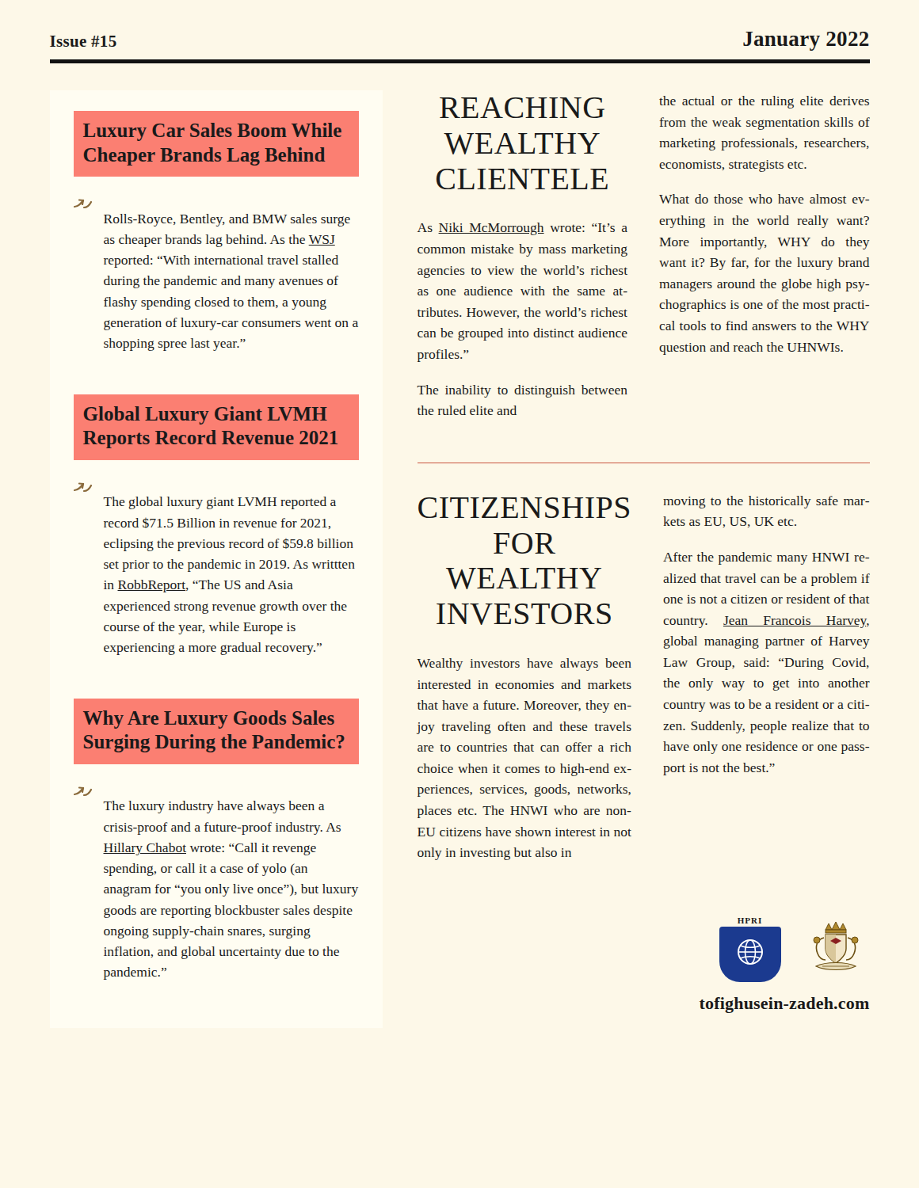Issue #15
January 2022
Luxury Car Sales Boom While Cheaper Brands Lag Behind
Rolls-Royce, Bentley, and BMW sales surge as cheaper brands lag behind. As the WSJ reported: “With international travel stalled during the pandemic and many avenues of flashy spending closed to them, a young generation of luxury-car consumers went on a shopping spree last year.”
Global Luxury Giant LVMH Reports Record Revenue 2021
The global luxury giant LVMH reported a record $71.5 Billion in revenue for 2021, eclipsing the previous record of $59.8 billion set prior to the pandemic in 2019. As writtten in RobbReport, “The US and Asia experienced strong revenue growth over the course of the year, while Europe is experiencing a more gradual recovery.”
Why Are Luxury Goods Sales Surging During the Pandemic?
The luxury industry have always been a crisis-proof and a future-proof industry. As Hillary Chabot wrote: “Call it revenge spending, or call it a case of yolo (an anagram for “you only live once”), but luxury goods are reporting blockbuster sales despite ongoing supply-chain snares, surging inflation, and global uncertainty due to the pandemic.”
Reaching Wealthy Clientele
As Niki McMorrough wrote: “It’s a common mistake by mass marketing agencies to view the world’s richest as one audience with the same attributes. However, the world’s richest can be grouped into distinct audience profiles.”
The inability to distinguish between the ruled elite and
the actual or the ruling elite derives from the weak segmentation skills of marketing professionals, researchers, economists, strategists etc.
What do those who have almost everything in the world really want? More importantly, WHY do they want it? By far, for the luxury brand managers around the globe high psychographics is one of the most practical tools to find answers to the WHY question and reach the UHNWIs.
Citizenships for Wealthy Investors
Wealthy investors have always been interested in economies and markets that have a future. Moreover, they enjoy traveling often and these travels are to countries that can offer a rich choice when it comes to high-end experiences, services, goods, networks, places etc. The HNWI who are non-EU citizens have shown interest in not only in investing but also in
moving to the historically safe markets as EU, US, UK etc.
After the pandemic many HNWI realized that travel can be a problem if one is not a citizen or resident of that country. Jean Francois Harvey, global managing partner of Harvey Law Group, said: “During Covid, the only way to get into another country was to be a resident or a citizen. Suddenly, people realize that to have only one residence or one passport is not the best.”
HPRI
tofighusein-zadeh.com